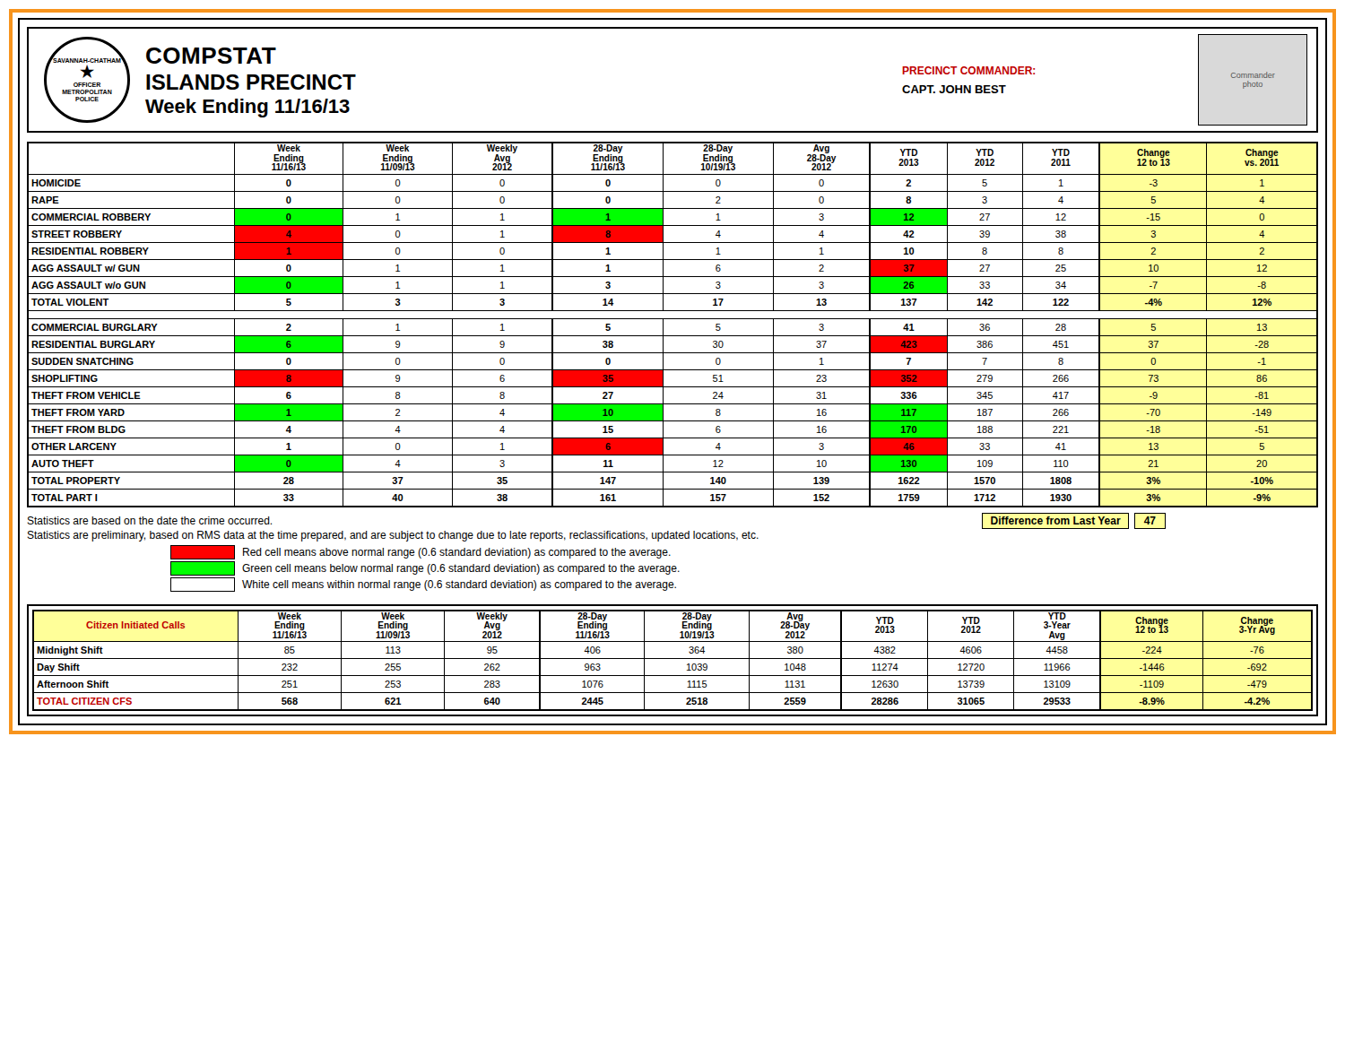SAVANNAH-CHATHAM
★
OFFICER
METROPOLITAN
POLICE
COMPSTAT
ISLANDS PRECINCT
Week Ending 11/16/13
PRECINCT COMMANDER:
CAPT. JOHN BEST
Commander
photo
| | Week Ending 11/16/13 | Week Ending 11/09/13 | Weekly Avg 2012 | 28-Day Ending 11/16/13 | 28-Day Ending 10/19/13 | Avg 28-Day 2012 | YTD 2013 | YTD 2012 | YTD 2011 | Change 12 to 13 | Change vs. 2011 |
| --- | --- | --- | --- | --- | --- | --- | --- | --- | --- | --- | --- |
| HOMICIDE | 0 | 0 | 0 | 0 | 0 | 0 | 2 | 5 | 1 | -3 | 1 |
| RAPE | 0 | 0 | 0 | 0 | 2 | 0 | 8 | 3 | 4 | 5 | 4 |
| COMMERCIAL ROBBERY | 0 | 1 | 1 | 1 | 1 | 3 | 12 | 27 | 12 | -15 | 0 |
| STREET ROBBERY | 4 | 0 | 1 | 8 | 4 | 4 | 42 | 39 | 38 | 3 | 4 |
| RESIDENTIAL ROBBERY | 1 | 0 | 0 | 1 | 1 | 1 | 10 | 8 | 8 | 2 | 2 |
| AGG ASSAULT w/ GUN | 0 | 1 | 1 | 1 | 6 | 2 | 37 | 27 | 25 | 10 | 12 |
| AGG ASSAULT w/o GUN | 0 | 1 | 1 | 3 | 3 | 3 | 26 | 33 | 34 | -7 | -8 |
| TOTAL VIOLENT | 5 | 3 | 3 | 14 | 17 | 13 | 137 | 142 | 122 | -4% | 12% |
| COMMERCIAL BURGLARY | 2 | 1 | 1 | 5 | 5 | 3 | 41 | 36 | 28 | 5 | 13 |
| RESIDENTIAL BURGLARY | 6 | 9 | 9 | 38 | 30 | 37 | 423 | 386 | 451 | 37 | -28 |
| SUDDEN SNATCHING | 0 | 0 | 0 | 0 | 0 | 1 | 7 | 7 | 8 | 0 | -1 |
| SHOPLIFTING | 8 | 9 | 6 | 35 | 51 | 23 | 352 | 279 | 266 | 73 | 86 |
| THEFT FROM VEHICLE | 6 | 8 | 8 | 27 | 24 | 31 | 336 | 345 | 417 | -9 | -81 |
| THEFT FROM YARD | 1 | 2 | 4 | 10 | 8 | 16 | 117 | 187 | 266 | -70 | -149 |
| THEFT FROM BLDG | 4 | 4 | 4 | 15 | 6 | 16 | 170 | 188 | 221 | -18 | -51 |
| OTHER LARCENY | 1 | 0 | 1 | 6 | 4 | 3 | 46 | 33 | 41 | 13 | 5 |
| AUTO THEFT | 0 | 4 | 3 | 11 | 12 | 10 | 130 | 109 | 110 | 21 | 20 |
| TOTAL PROPERTY | 28 | 37 | 35 | 147 | 140 | 139 | 1622 | 1570 | 1808 | 3% | -10% |
| TOTAL PART I | 33 | 40 | 38 | 161 | 157 | 152 | 1759 | 1712 | 1930 | 3% | -9% |
Statistics are based on the date the crime occurred.
Difference from Last Year
47
Statistics are preliminary, based on RMS data at the time prepared, and are subject to change due to late reports, reclassifications, updated locations, etc.
Red cell means above normal range (0.6 standard deviation) as compared to the average.
Green cell means below normal range (0.6 standard deviation) as compared to the average.
White cell means within normal range (0.6 standard deviation) as compared to the average.
| Citizen Initiated Calls | Week Ending 11/16/13 | Week Ending 11/09/13 | Weekly Avg 2012 | 28-Day Ending 11/16/13 | 28-Day Ending 10/19/13 | Avg 28-Day 2012 | YTD 2013 | YTD 2012 | YTD 3-Year Avg | Change 12 to 13 | Change 3-Yr Avg |
| --- | --- | --- | --- | --- | --- | --- | --- | --- | --- | --- | --- |
| Midnight Shift | 85 | 113 | 95 | 406 | 364 | 380 | 4382 | 4606 | 4458 | -224 | -76 |
| Day Shift | 232 | 255 | 262 | 963 | 1039 | 1048 | 11274 | 12720 | 11966 | -1446 | -692 |
| Afternoon Shift | 251 | 253 | 283 | 1076 | 1115 | 1131 | 12630 | 13739 | 13109 | -1109 | -479 |
| TOTAL CITIZEN CFS | 568 | 621 | 640 | 2445 | 2518 | 2559 | 28286 | 31065 | 29533 | -8.9% | -4.2% |